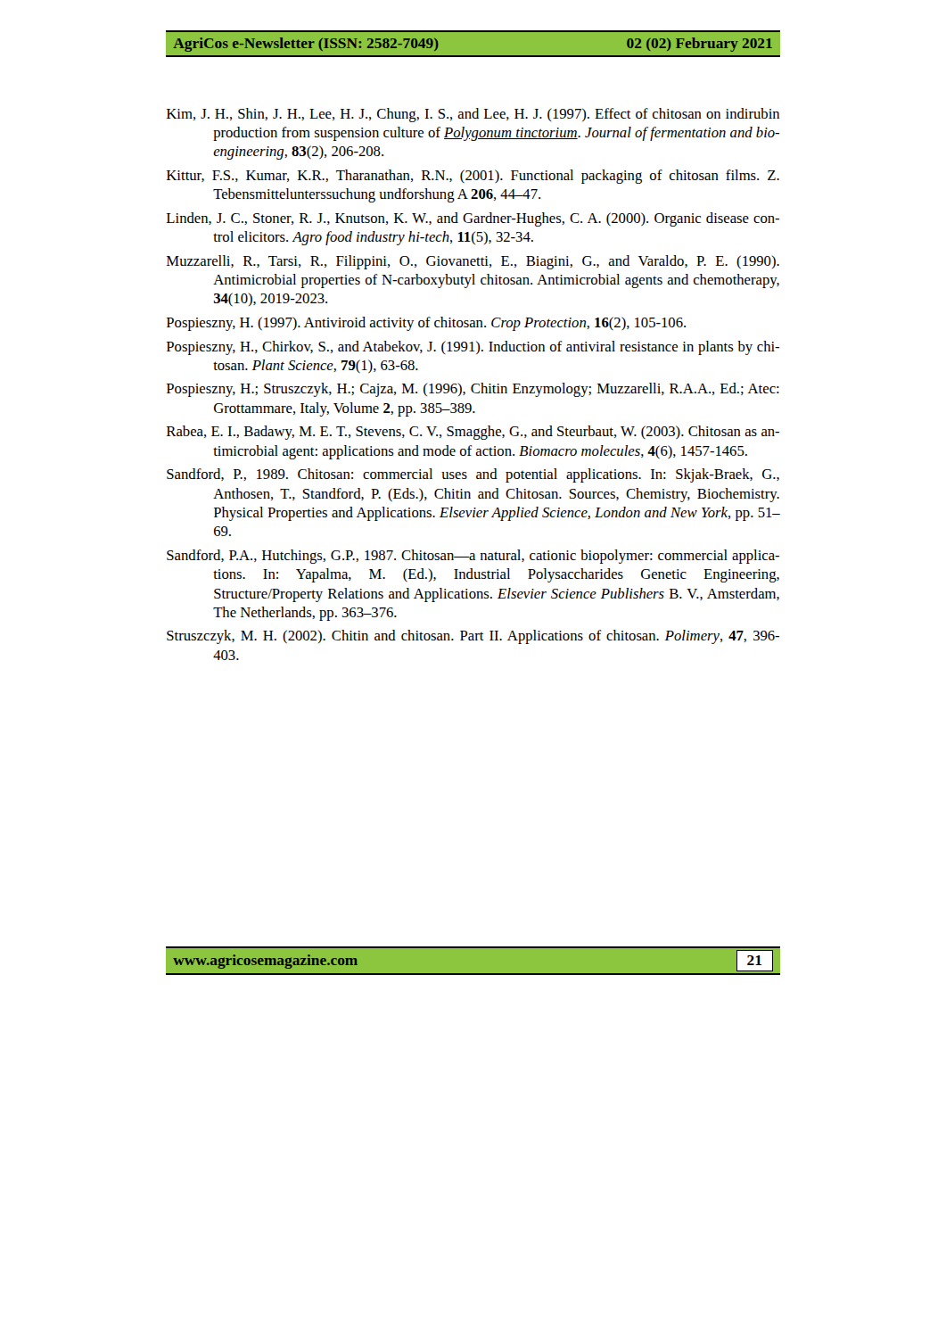AgriCos e-Newsletter (ISSN: 2582-7049) 02 (02) February 2021
Kim, J. H., Shin, J. H., Lee, H. J., Chung, I. S., and Lee, H. J. (1997). Effect of chitosan on indirubin production from suspension culture of Polygonum tinctorium. Journal of fermentation and bioengineering, 83(2), 206-208.
Kittur, F.S., Kumar, K.R., Tharanathan, R.N., (2001). Functional packaging of chitosan films. Z. Tebensmittelunterssuchung undforshung A 206, 44–47.
Linden, J. C., Stoner, R. J., Knutson, K. W., and Gardner-Hughes, C. A. (2000). Organic disease control elicitors. Agro food industry hi-tech, 11(5), 32-34.
Muzzarelli, R., Tarsi, R., Filippini, O., Giovanetti, E., Biagini, G., and Varaldo, P. E. (1990). Antimicrobial properties of N-carboxybutyl chitosan. Antimicrobial agents and chemotherapy, 34(10), 2019-2023.
Pospieszny, H. (1997). Antiviroid activity of chitosan. Crop Protection, 16(2), 105-106.
Pospieszny, H., Chirkov, S., and Atabekov, J. (1991). Induction of antiviral resistance in plants by chitosan. Plant Science, 79(1), 63-68.
Pospieszny, H.; Struszczyk, H.; Cajza, M. (1996), Chitin Enzymology; Muzzarelli, R.A.A., Ed.; Atec: Grottammare, Italy, Volume 2, pp. 385–389.
Rabea, E. I., Badawy, M. E. T., Stevens, C. V., Smagghe, G., and Steurbaut, W. (2003). Chitosan as antimicrobial agent: applications and mode of action. Biomacro molecules, 4(6), 1457-1465.
Sandford, P., 1989. Chitosan: commercial uses and potential applications. In: Skjak-Braek, G., Anthosen, T., Standford, P. (Eds.), Chitin and Chitosan. Sources, Chemistry, Biochemistry. Physical Properties and Applications. Elsevier Applied Science, London and New York, pp. 51–69.
Sandford, P.A., Hutchings, G.P., 1987. Chitosan—a natural, cationic biopolymer: commercial applications. In: Yapalma, M. (Ed.), Industrial Polysaccharides Genetic Engineering, Structure/Property Relations and Applications. Elsevier Science Publishers B. V., Amsterdam, The Netherlands, pp. 363–376.
Struszczyk, M. H. (2002). Chitin and chitosan. Part II. Applications of chitosan. Polimery, 47, 396-403.
www.agricosemagazine.com 21